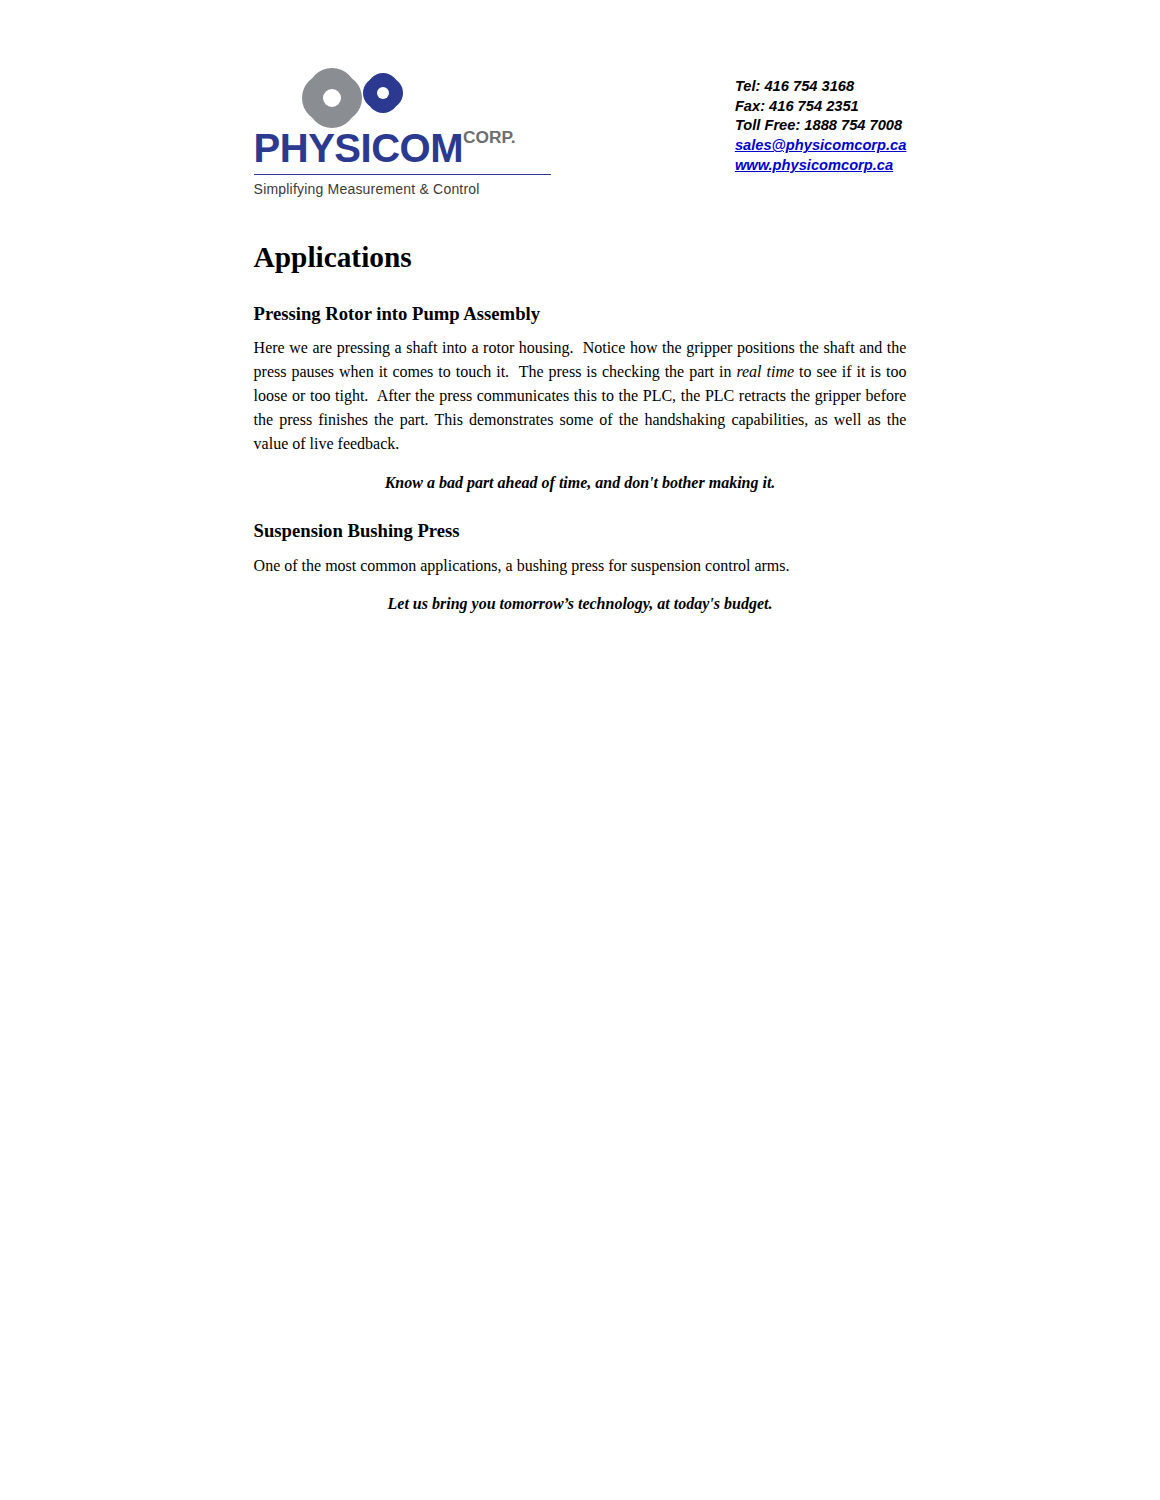PHYSICOMCORP.
Simplifying Measurement & Control
Tel: 416 754 3168
Fax: 416 754 2351
Toll Free: 1888 754 7008
sales@physicomcorp.ca
www.physicomcorp.ca
Applications
Pressing Rotor into Pump Assembly
Here we are pressing a shaft into a rotor housing. Notice how the gripper positions the shaft and the press pauses when it comes to touch it. The press is checking the part in real time to see if it is too loose or too tight. After the press communicates this to the PLC, the PLC retracts the gripper before the press finishes the part. This demonstrates some of the handshaking capabilities, as well as the value of live feedback.
Know a bad part ahead of time, and don't bother making it.
Suspension Bushing Press
One of the most common applications, a bushing press for suspension control arms.
Let us bring you tomorrow’s technology, at today's budget.